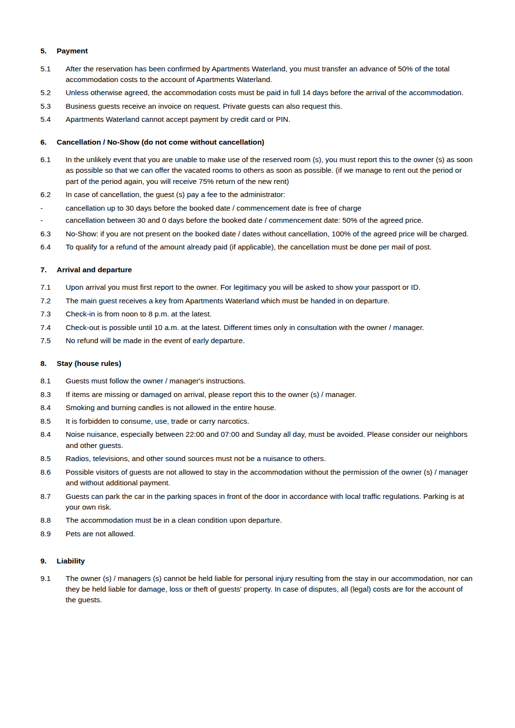5. Payment
5.1 After the reservation has been confirmed by Apartments Waterland, you must transfer an advance of 50% of the total accommodation costs to the account of Apartments Waterland.
5.2 Unless otherwise agreed, the accommodation costs must be paid in full 14 days before the arrival of the accommodation.
5.3 Business guests receive an invoice on request. Private guests can also request this.
5.4 Apartments Waterland cannot accept payment by credit card or PIN.
6. Cancellation / No-Show (do not come without cancellation)
6.1 In the unlikely event that you are unable to make use of the reserved room (s), you must report this to the owner (s) as soon as possible so that we can offer the vacated rooms to others as soon as possible. (if we manage to rent out the period or part of the period again, you will receive 75% return of the new rent)
6.2 In case of cancellation, the guest (s) pay a fee to the administrator:
-cancellation up to 30 days before the booked date / commencement date is free of charge
-cancellation between 30 and 0 days before the booked date / commencement date: 50% of the agreed price.
6.3 No-Show: if you are not present on the booked date / dates without cancellation, 100% of the agreed price will be charged.
6.4 To qualify for a refund of the amount already paid (if applicable), the cancellation must be done per mail of post.
7. Arrival and departure
7.1 Upon arrival you must first report to the owner. For legitimacy you will be asked to show your passport or ID.
7.2 The main guest receives a key from Apartments Waterland which must be handed in on departure.
7.3 Check-in is from noon to 8 p.m. at the latest.
7.4 Check-out is possible until 10 a.m. at the latest. Different times only in consultation with the owner / manager.
7.5 No refund will be made in the event of early departure.
8. Stay (house rules)
8.1 Guests must follow the owner / manager's instructions.
8.3 If items are missing or damaged on arrival, please report this to the owner (s) / manager.
8.4 Smoking and burning candles is not allowed in the entire house.
8.5 It is forbidden to consume, use, trade or carry narcotics.
8.4 Noise nuisance, especially between 22:00 and 07:00 and Sunday all day, must be avoided. Please consider our neighbors and other guests.
8.5 Radios, televisions, and other sound sources must not be a nuisance to others.
8.6 Possible visitors of guests are not allowed to stay in the accommodation without the permission of the owner (s) / manager and without additional payment.
8.7 Guests can park the car in the parking spaces in front of the door in accordance with local traffic regulations. Parking is at your own risk.
8.8 The accommodation must be in a clean condition upon departure.
8.9 Pets are not allowed.
9. Liability
9.1 The owner (s) / managers (s) cannot be held liable for personal injury resulting from the stay in our accommodation, nor can they be held liable for damage, loss or theft of guests' property. In case of disputes, all (legal) costs are for the account of the guests.